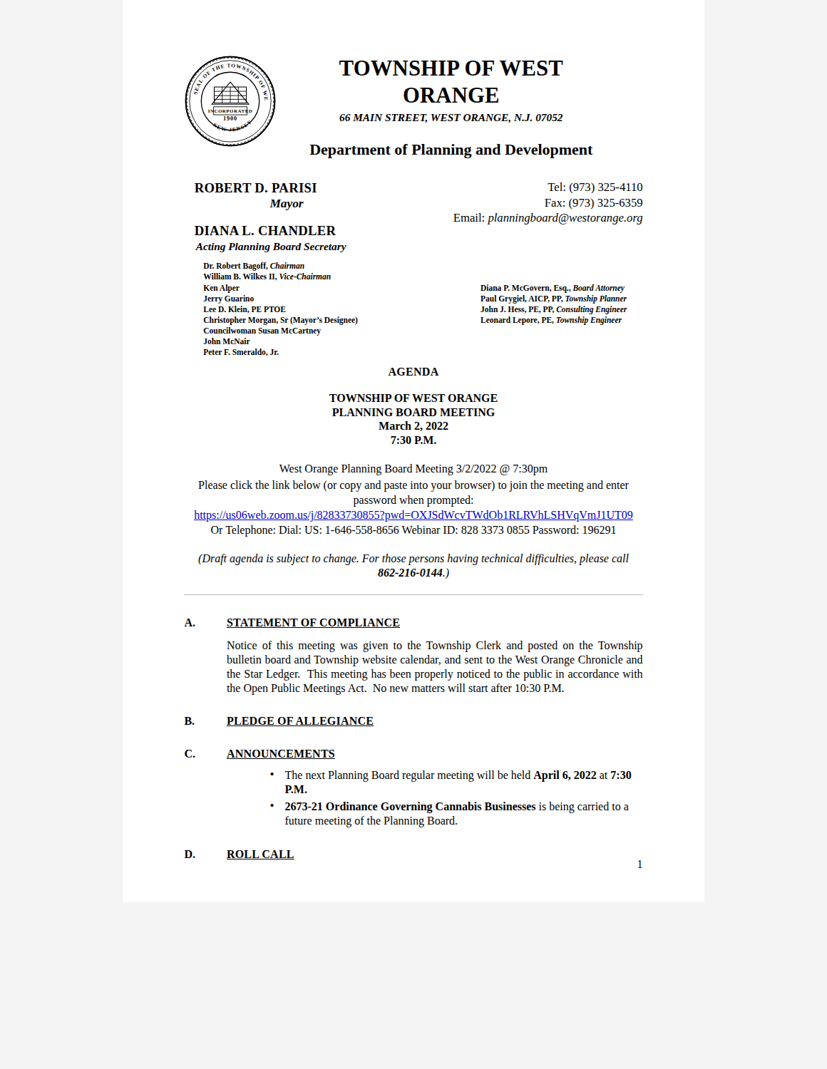SEAL OF THE TOWNSHIP OF WEST NEW JERSEY INCORPORATED 1900
TOWNSHIP OF WEST ORANGE
66 MAIN STREET, WEST ORANGE, N.J. 07052
Department of Planning and Development
ROBERT D. PARISI
Mayor
DIANA L. CHANDLER
Acting Planning Board Secretary
Tel: (973) 325-4110
Fax: (973) 325-6359
Email: planningboard@westorange.org
Dr. Robert Bagoff, Chairman
William B. Wilkes II, Vice-Chairman
Ken Alper
Jerry Guarino
Lee D. Klein, PE PTOE
Christopher Morgan, Sr (Mayor’s Designee)
Councilwoman Susan McCartney
John McNair
Peter F. Smeraldo, Jr.
Diana P. McGovern, Esq., Board Attorney
Paul Grygiel, AICP, PP, Township Planner
John J. Hess, PE, PP, Consulting Engineer
Leonard Lepore, PE, Township Engineer
AGENDA
TOWNSHIP OF WEST ORANGE
PLANNING BOARD MEETING
March 2, 2022
7:30 P.M.
West Orange Planning Board Meeting 3/2/2022 @ 7:30pm
Please click the link below (or copy and paste into your browser) to join the meeting and enter password when prompted:
https://us06web.zoom.us/j/82833730855?pwd=OXJSdWcvTWdOb1RLRVhLSHVqVmJ1UT09
Or Telephone: Dial: US: 1-646-558-8656 Webinar ID: 828 3373 0855 Password: 196291
(Draft agenda is subject to change. For those persons having technical difficulties, please call
862-216-0144.)
A.
STATEMENT OF COMPLIANCE
Notice of this meeting was given to the Township Clerk and posted on the Township bulletin board and Township website calendar, and sent to the West Orange Chronicle and the Star Ledger. This meeting has been properly noticed to the public in accordance with the Open Public Meetings Act. No new matters will start after 10:30 P.M.
B.
PLEDGE OF ALLEGIANCE
C.
ANNOUNCEMENTS
The next Planning Board regular meeting will be held April 6, 2022 at 7:30 P.M.
2673-21 Ordinance Governing Cannabis Businesses is being carried to a future meeting of the Planning Board.
D.
ROLL CALL
1